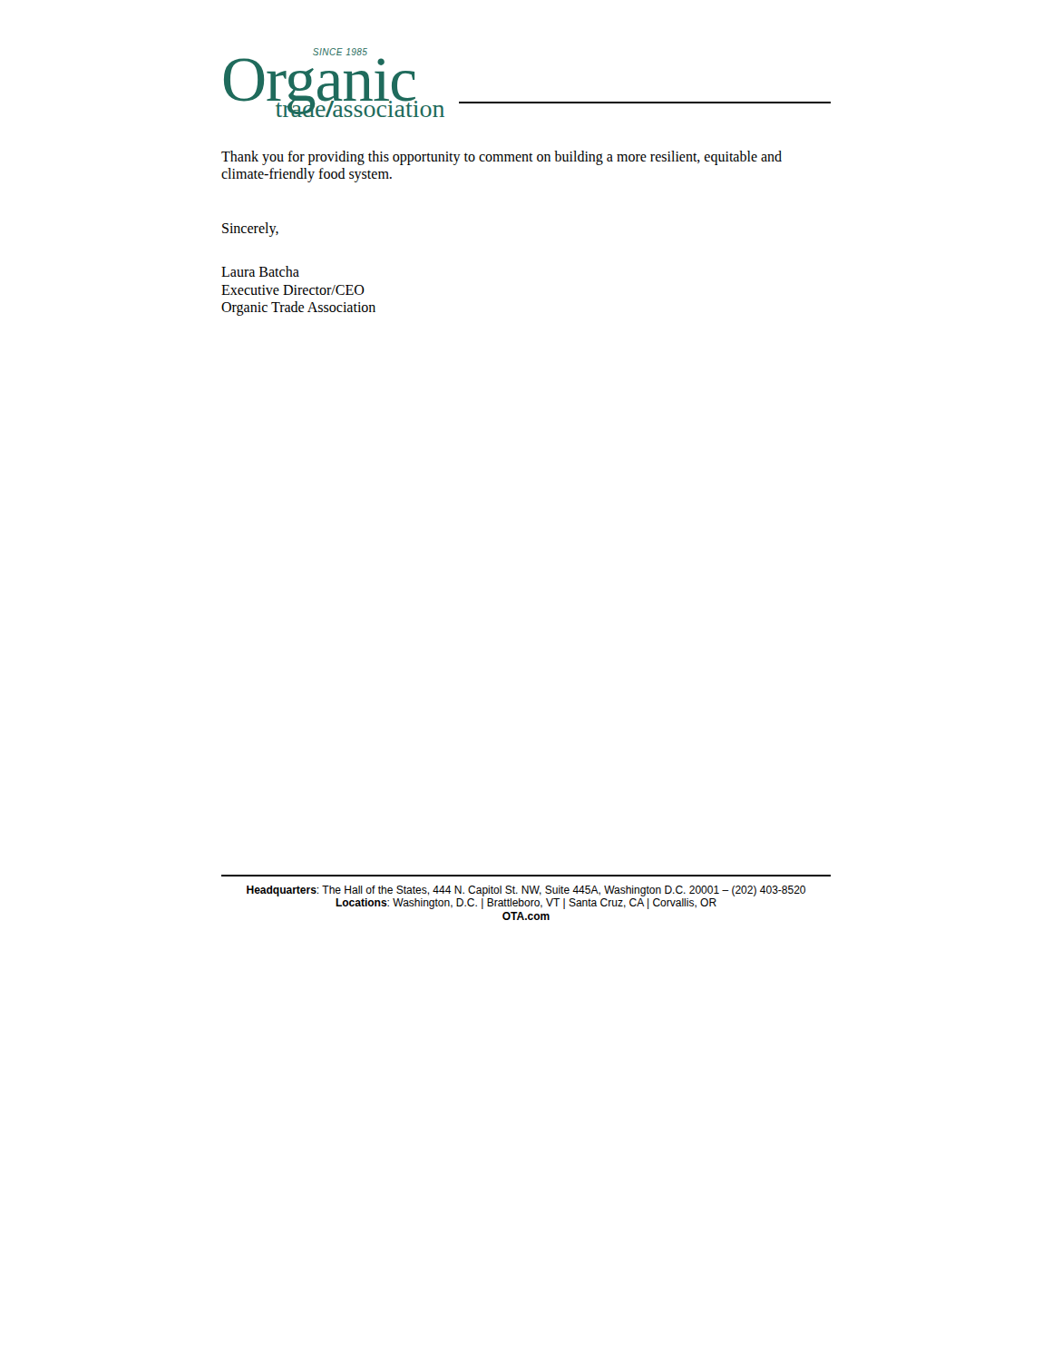SINCE 1985 Organic trade/association
Thank you for providing this opportunity to comment on building a more resilient, equitable and climate-friendly food system.
Sincerely,
Laura Batcha
Executive Director/CEO
Organic Trade Association
Headquarters: The Hall of the States, 444 N. Capitol St. NW, Suite 445A, Washington D.C. 20001 – (202) 403-8520
Locations: Washington, D.C. | Brattleboro, VT | Santa Cruz, CA | Corvallis, OR
OTA.com